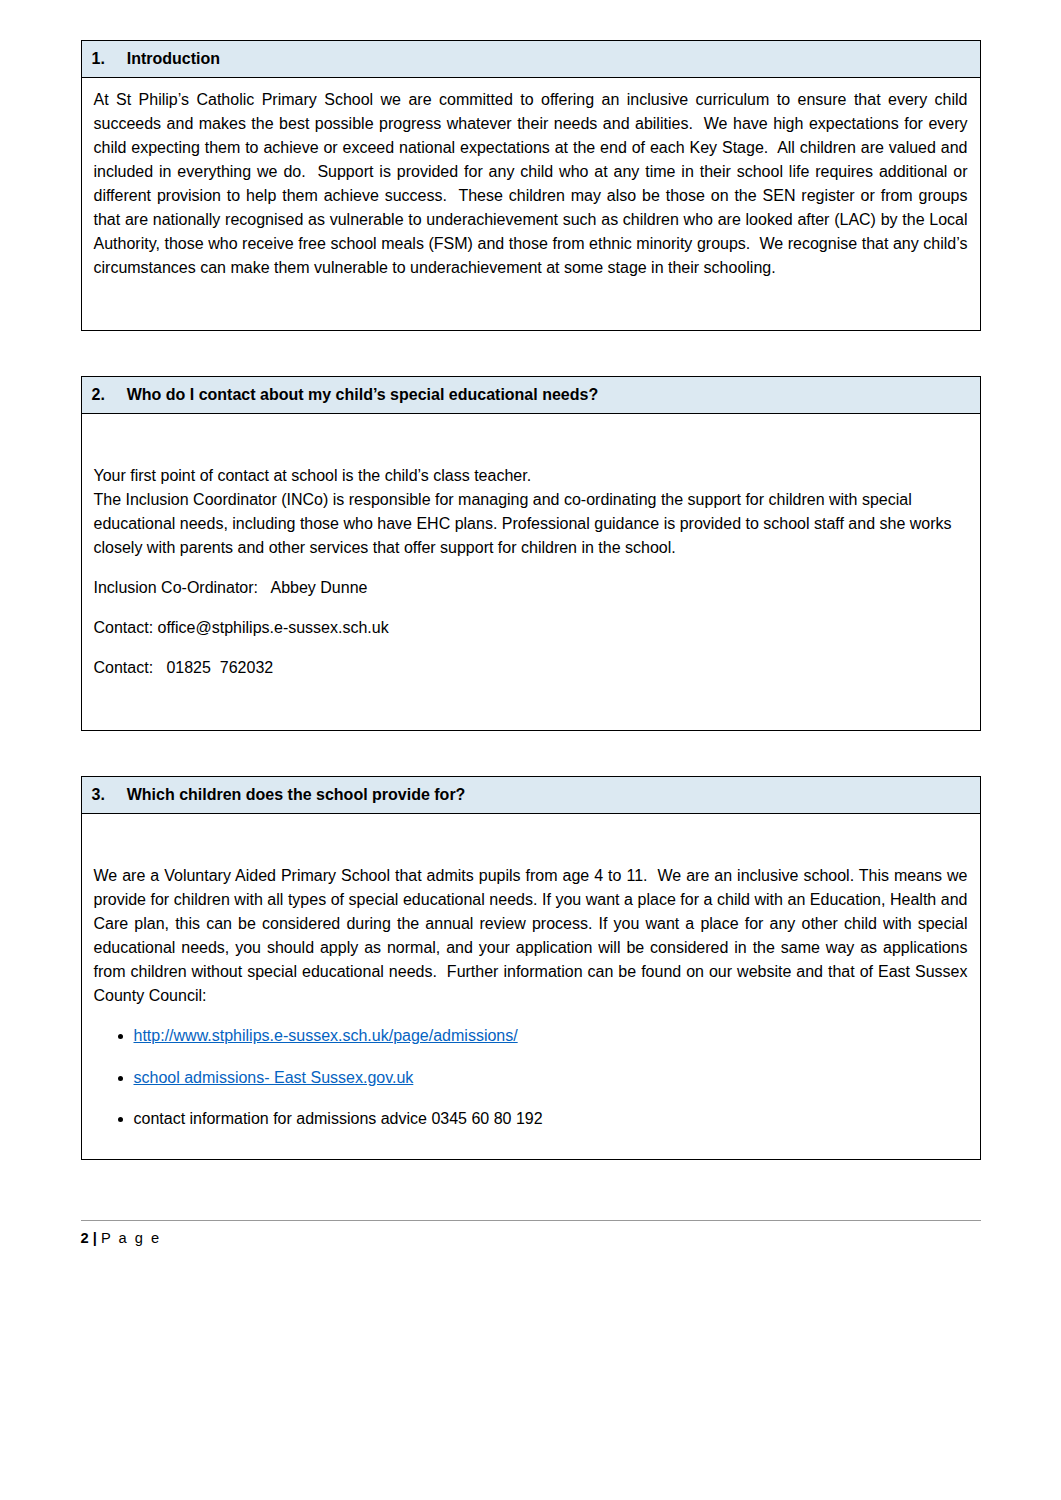1. Introduction
At St Philip’s Catholic Primary School we are committed to offering an inclusive curriculum to ensure that every child succeeds and makes the best possible progress whatever their needs and abilities. We have high expectations for every child expecting them to achieve or exceed national expectations at the end of each Key Stage. All children are valued and included in everything we do. Support is provided for any child who at any time in their school life requires additional or different provision to help them achieve success. These children may also be those on the SEN register or from groups that are nationally recognised as vulnerable to underachievement such as children who are looked after (LAC) by the Local Authority, those who receive free school meals (FSM) and those from ethnic minority groups. We recognise that any child’s circumstances can make them vulnerable to underachievement at some stage in their schooling.
2. Who do I contact about my child’s special educational needs?
Your first point of contact at school is the child’s class teacher.
The Inclusion Coordinator (INCo) is responsible for managing and co-ordinating the support for children with special educational needs, including those who have EHC plans. Professional guidance is provided to school staff and she works closely with parents and other services that offer support for children in the school.
Inclusion Co-Ordinator: Abbey Dunne
Contact: office@stphilips.e-sussex.sch.uk
Contact: 01825 762032
3. Which children does the school provide for?
We are a Voluntary Aided Primary School that admits pupils from age 4 to 11. We are an inclusive school. This means we provide for children with all types of special educational needs. If you want a place for a child with an Education, Health and Care plan, this can be considered during the annual review process. If you want a place for any other child with special educational needs, you should apply as normal, and your application will be considered in the same way as applications from children without special educational needs. Further information can be found on our website and that of East Sussex County Council:
http://www.stphilips.e-sussex.sch.uk/page/admissions/
school admissions- East Sussex.gov.uk
contact information for admissions advice 0345 60 80 192
2 | P a g e